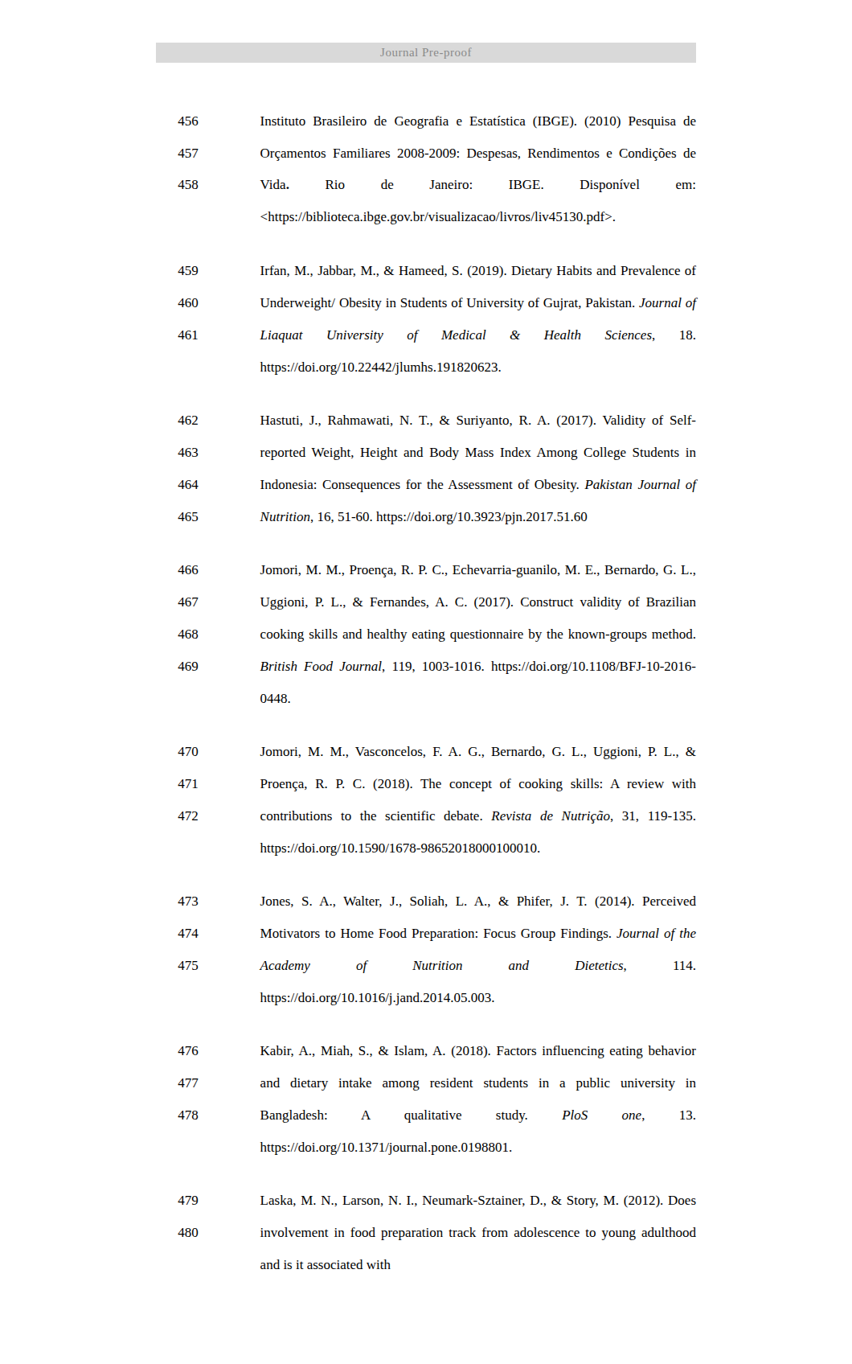Journal Pre-proof
456457458 Instituto Brasileiro de Geografia e Estatística (IBGE). (2010) Pesquisa de Orçamentos Familiares 2008-2009: Despesas, Rendimentos e Condições de Vida. Rio de Janeiro: IBGE. Disponível em: <https://biblioteca.ibge.gov.br/visualizacao/livros/liv45130.pdf>.
459460461 Irfan, M., Jabbar, M., & Hameed, S. (2019). Dietary Habits and Prevalence of Underweight/ Obesity in Students of University of Gujrat, Pakistan. Journal of Liaquat University of Medical & Health Sciences, 18. https://doi.org/10.22442/jlumhs.191820623.
462463464465 Hastuti, J., Rahmawati, N. T., & Suriyanto, R. A. (2017). Validity of Self-reported Weight, Height and Body Mass Index Among College Students in Indonesia: Consequences for the Assessment of Obesity. Pakistan Journal of Nutrition, 16, 51-60. https://doi.org/10.3923/pjn.2017.51.60
466467468469 Jomori, M. M., Proença, R. P. C., Echevarria-guanilo, M. E., Bernardo, G. L., Uggioni, P. L., & Fernandes, A. C. (2017). Construct validity of Brazilian cooking skills and healthy eating questionnaire by the known-groups method. British Food Journal, 119, 1003-1016. https://doi.org/10.1108/BFJ-10-2016-0448.
470471472 Jomori, M. M., Vasconcelos, F. A. G., Bernardo, G. L., Uggioni, P. L., & Proença, R. P. C. (2018). The concept of cooking skills: A review with contributions to the scientific debate. Revista de Nutrição, 31, 119-135. https://doi.org/10.1590/1678-98652018000100010.
473474475 Jones, S. A., Walter, J., Soliah, L. A., & Phifer, J. T. (2014). Perceived Motivators to Home Food Preparation: Focus Group Findings. Journal of the Academy of Nutrition and Dietetics, 114. https://doi.org/10.1016/j.jand.2014.05.003.
476477478 Kabir, A., Miah, S., & Islam, A. (2018). Factors influencing eating behavior and dietary intake among resident students in a public university in Bangladesh: A qualitative study. PloS one, 13. https://doi.org/10.1371/journal.pone.0198801.
479480 Laska, M. N., Larson, N. I., Neumark-Sztainer, D., & Story, M. (2012). Does involvement in food preparation track from adolescence to young adulthood and is it associated with